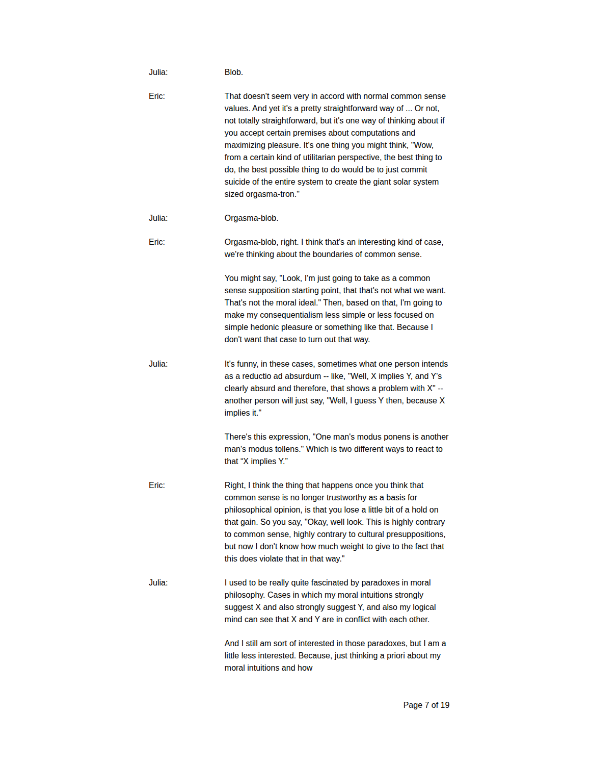Julia:
Blob.
Eric:
That doesn't seem very in accord with normal common sense values. And yet it's a pretty straightforward way of ... Or not, not totally straightforward, but it's one way of thinking about if you accept certain premises about computations and maximizing pleasure. It's one thing you might think, "Wow, from a certain kind of utilitarian perspective, the best thing to do, the best possible thing to do would be to just commit suicide of the entire system to create the giant solar system sized orgasma-tron."
Julia:
Orgasma-blob.
Eric:
Orgasma-blob, right. I think that's an interesting kind of case, we're thinking about the boundaries of common sense.
You might say, "Look, I'm just going to take as a common sense supposition starting point, that that's not what we want. That's not the moral ideal." Then, based on that, I'm going to make my consequentialism less simple or less focused on simple hedonic pleasure or something like that. Because I don't want that case to turn out that way.
Julia:
It's funny, in these cases, sometimes what one person intends as a reductio ad absurdum -- like, "Well, X implies Y, and Y's clearly absurd and therefore, that shows a problem with X" -- another person will just say, "Well, I guess Y then, because X implies it."
There's this expression, "One man's modus ponens is another man's modus tollens." Which is two different ways to react to that “X implies Y.”
Eric:
Right, I think the thing that happens once you think that common sense is no longer trustworthy as a basis for philosophical opinion, is that you lose a little bit of a hold on that gain. So you say, "Okay, well look. This is highly contrary to common sense, highly contrary to cultural presuppositions, but now I don't know how much weight to give to the fact that this does violate that in that way."
Julia:
I used to be really quite fascinated by paradoxes in moral philosophy. Cases in which my moral intuitions strongly suggest X and also strongly suggest Y, and also my logical mind can see that X and Y are in conflict with each other.
And I still am sort of interested in those paradoxes, but I am a little less interested. Because, just thinking a priori about my moral intuitions and how
Page 7 of 19